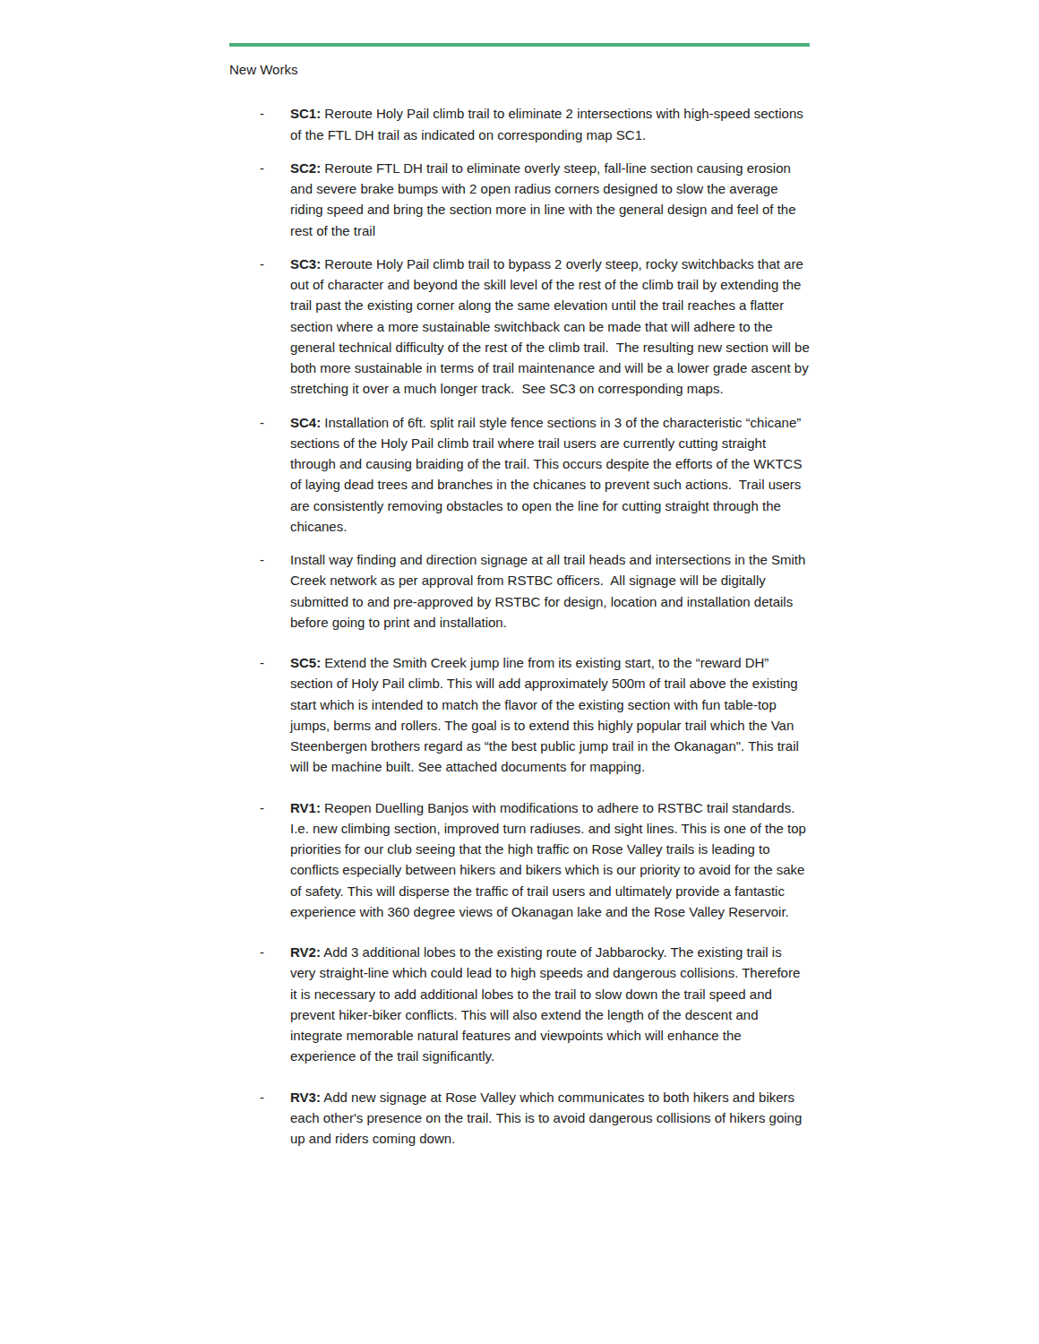New Works
SC1: Reroute Holy Pail climb trail to eliminate 2 intersections with high-speed sections of the FTL DH trail as indicated on corresponding map SC1.
SC2: Reroute FTL DH trail to eliminate overly steep, fall-line section causing erosion and severe brake bumps with 2 open radius corners designed to slow the average riding speed and bring the section more in line with the general design and feel of the rest of the trail
SC3: Reroute Holy Pail climb trail to bypass 2 overly steep, rocky switchbacks that are out of character and beyond the skill level of the rest of the climb trail by extending the trail past the existing corner along the same elevation until the trail reaches a flatter section where a more sustainable switchback can be made that will adhere to the general technical difficulty of the rest of the climb trail. The resulting new section will be both more sustainable in terms of trail maintenance and will be a lower grade ascent by stretching it over a much longer track. See SC3 on corresponding maps.
SC4: Installation of 6ft. split rail style fence sections in 3 of the characteristic “chicane” sections of the Holy Pail climb trail where trail users are currently cutting straight through and causing braiding of the trail. This occurs despite the efforts of the WKTCS of laying dead trees and branches in the chicanes to prevent such actions. Trail users are consistently removing obstacles to open the line for cutting straight through the chicanes.
Install way finding and direction signage at all trail heads and intersections in the Smith Creek network as per approval from RSTBC officers. All signage will be digitally submitted to and pre-approved by RSTBC for design, location and installation details before going to print and installation.
SC5: Extend the Smith Creek jump line from its existing start, to the “reward DH” section of Holy Pail climb. This will add approximately 500m of trail above the existing start which is intended to match the flavor of the existing section with fun table-top jumps, berms and rollers. The goal is to extend this highly popular trail which the Van Steenbergen brothers regard as “the best public jump trail in the Okanagan". This trail will be machine built. See attached documents for mapping.
RV1: Reopen Duelling Banjos with modifications to adhere to RSTBC trail standards. I.e. new climbing section, improved turn radiuses. and sight lines. This is one of the top priorities for our club seeing that the high traffic on Rose Valley trails is leading to conflicts especially between hikers and bikers which is our priority to avoid for the sake of safety. This will disperse the traffic of trail users and ultimately provide a fantastic experience with 360 degree views of Okanagan lake and the Rose Valley Reservoir.
RV2: Add 3 additional lobes to the existing route of Jabbarocky. The existing trail is very straight-line which could lead to high speeds and dangerous collisions. Therefore it is necessary to add additional lobes to the trail to slow down the trail speed and prevent hiker-biker conflicts. This will also extend the length of the descent and integrate memorable natural features and viewpoints which will enhance the experience of the trail significantly.
RV3: Add new signage at Rose Valley which communicates to both hikers and bikers each other's presence on the trail. This is to avoid dangerous collisions of hikers going up and riders coming down.